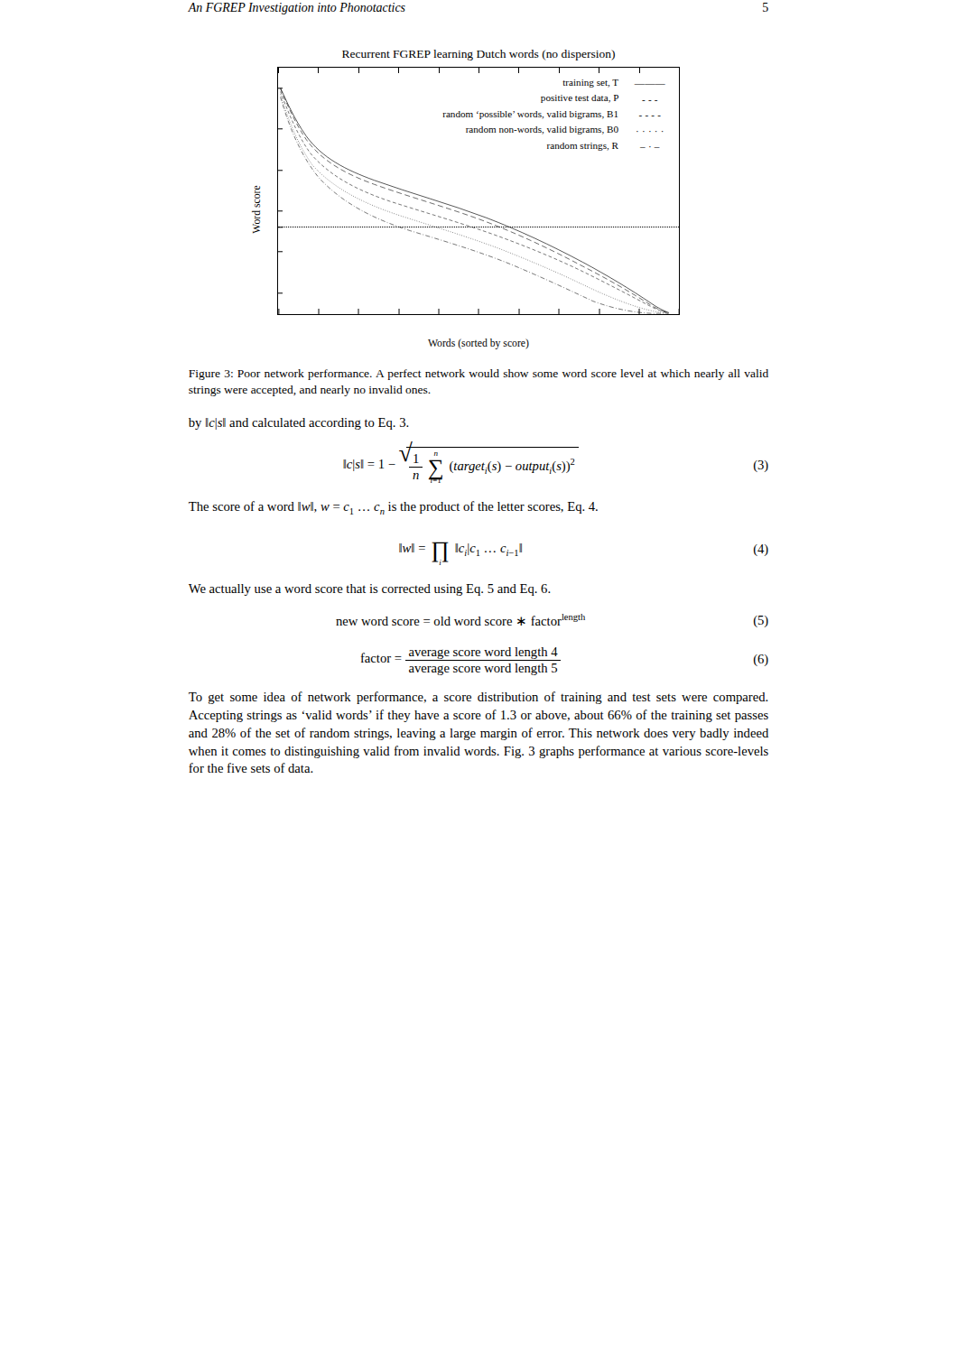An FGREP Investigation into Phonotactics 5
Recurrent FGREP learning Dutch words (no dispersion)
Word score
3 2.5 2 1.5 1.3 1 0.5
0% 10% 20% 30% 40% 50% 60% 70% 80% 90% 100%
training set, T ———
positive test data, P - - -
random ‘possible’ words, valid bigrams, B1 - - - -
random non-words, valid bigrams, B0 · · · · ·
random strings, R – · –
Words (sorted by score)
Figure 3: Poor network performance. A perfect network would show some word score level at which nearly all valid strings were accepted, and nearly no invalid ones.
by ‖c|s‖ and calculated according to Eq. 3.
‖c|s‖ = 1 − 1 n n∑i=1 (targeti(s) − outputi(s))2
(3)
The score of a word ‖w‖, w = c1 … cn is the product of the letter scores, Eq. 4.
‖w‖ = ∏i ‖ci|c1 … ci−1‖
(4)
We actually use a word score that is corrected using Eq. 5 and Eq. 6.
new word score = old word score ∗ factorlength
(5)
factor = average score word length 4 average score word length 5
(6)
To get some idea of network performance, a score distribution of training and test sets were compared. Accepting strings as ‘valid words’ if they have a score of 1.3 or above, about 66% of the training set passes and 28% of the set of random strings, leaving a large margin of error. This network does very badly indeed when it comes to distinguishing valid from invalid words. Fig. 3 graphs performance at various score-levels for the five sets of data.